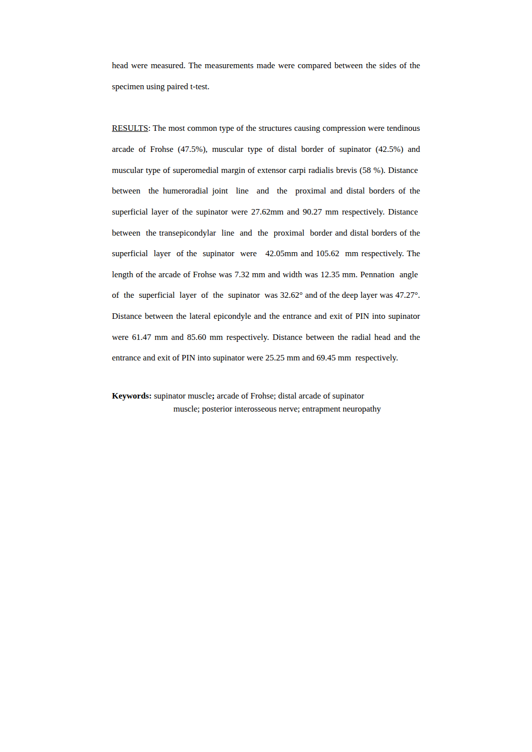head were measured. The measurements made were compared between the sides of the specimen using paired t-test.
RESULTS: The most common type of the structures causing compression were tendinous arcade of Frohse (47.5%), muscular type of distal border of supinator (42.5%) and muscular type of superomedial margin of extensor carpi radialis brevis (58 %). Distance between the humeroradial joint line and the proximal and distal borders of the superficial layer of the supinator were 27.62mm and 90.27 mm respectively. Distance between the transepicondylar line and the proximal border and distal borders of the superficial layer of the supinator were 42.05mm and 105.62 mm respectively. The length of the arcade of Frohse was 7.32 mm and width was 12.35 mm. Pennation angle of the superficial layer of the supinator was 32.62° and of the deep layer was 47.27°. Distance between the lateral epicondyle and the entrance and exit of PIN into supinator were 61.47 mm and 85.60 mm respectively. Distance between the radial head and the entrance and exit of PIN into supinator were 25.25 mm and 69.45 mm respectively.
Keywords: supinator muscle; arcade of Frohse; distal arcade of supinator muscle; posterior interosseous nerve; entrapment neuropathy